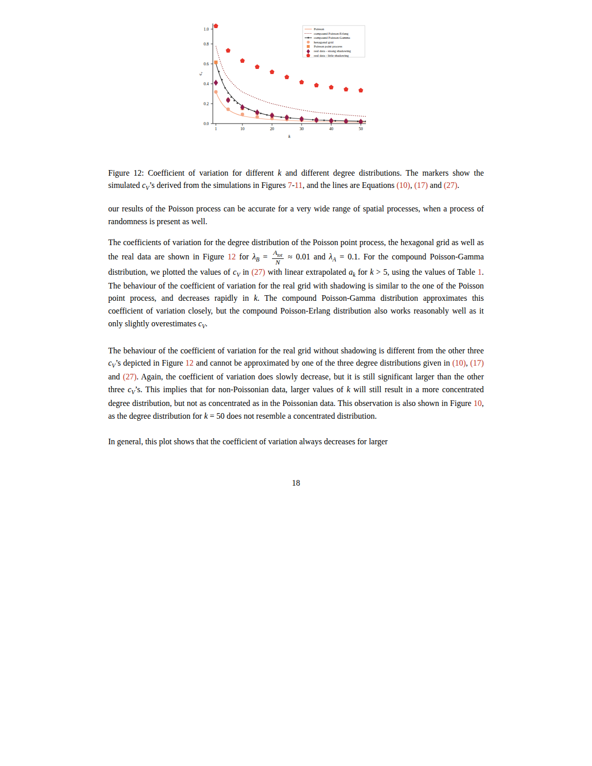0.0 0.2 0.4 0.6 0.8 1.0 1 10 20 30 40 50 k cv Poisson compound Poisson-Erlang compound Poisson-Gamma hexagonal grid Poisson point process real data - strong shadowing real data - little shadowing
Figure 12: Coefficient of variation for different k and different degree distributions. The markers show the simulated cV’s derived from the simulations in Figures 7-11, and the lines are Equations (10), (17) and (27).
our results of the Poisson process can be accurate for a very wide range of spatial processes, when a process of randomness is present as well.
The coefficients of variation for the degree distribution of the Poisson point process, the hexagonal grid as well as the real data are shown in Figure 12 for λB = Atot N ≈ 0.01 and λA = 0.1. For the compound Poisson-Gamma distribution, we plotted the values of cV in (27) with linear extrapolated ak for k > 5, using the values of Table 1. The behaviour of the coefficient of variation for the real grid with shadowing is similar to the one of the Poisson point process, and decreases rapidly in k. The compound Poisson-Gamma distribution approximates this coefficient of variation closely, but the compound Poisson-Erlang distribution also works reasonably well as it only slightly overestimates cV.
The behaviour of the coefficient of variation for the real grid without shadowing is different from the other three cV’s depicted in Figure 12 and cannot be approximated by one of the three degree distributions given in (10), (17) and (27). Again, the coefficient of variation does slowly decrease, but it is still significant larger than the other three cV’s. This implies that for non-Poissonian data, larger values of k will still result in a more concentrated degree distribution, but not as concentrated as in the Poissonian data. This observation is also shown in Figure 10, as the degree distribution for k = 50 does not resemble a concentrated distribution.
In general, this plot shows that the coefficient of variation always decreases for larger
18